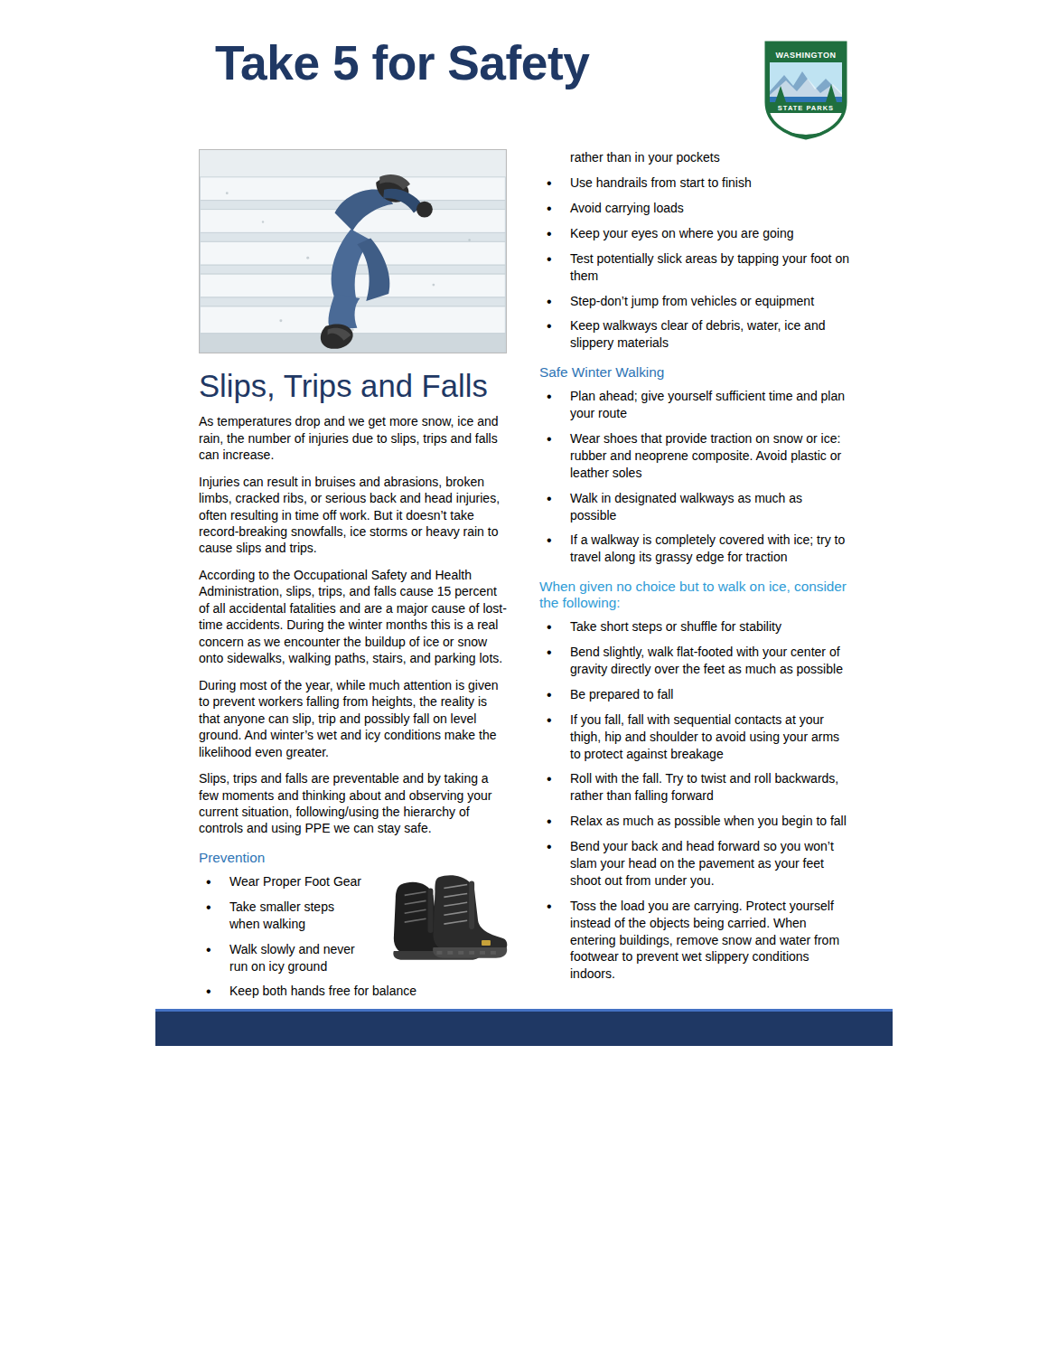Take 5 for Safety
WASHINGTON STATE PARKS
Slips, Trips and Falls
As temperatures drop and we get more snow, ice and rain, the number of injuries due to slips, trips and falls can increase.
Injuries can result in bruises and abrasions, broken limbs, cracked ribs, or serious back and head injuries, often resulting in time off work. But it doesn’t take record-breaking snowfalls, ice storms or heavy rain to cause slips and trips.
According to the Occupational Safety and Health Administration, slips, trips, and falls cause 15 percent of all accidental fatalities and are a major cause of lost-time accidents. During the winter months this is a real concern as we encounter the buildup of ice or snow onto sidewalks, walking paths, stairs, and parking lots.
During most of the year, while much attention is given to prevent workers falling from heights, the reality is that anyone can slip, trip and possibly fall on level ground. And winter’s wet and icy conditions make the likelihood even greater.
Slips, trips and falls are preventable and by taking a few moments and thinking about and observing your current situation, following/using the hierarchy of controls and using PPE we can stay safe.
Prevention
Wear Proper Foot Gear
Take smaller steps when walking
Walk slowly and never run on icy ground
Keep both hands free for balance
rather than in your pockets
Use handrails from start to finish
Avoid carrying loads
Keep your eyes on where you are going
Test potentially slick areas by tapping your foot on them
Step-don’t jump from vehicles or equipment
Keep walkways clear of debris, water, ice and slippery materials
Safe Winter Walking
Plan ahead; give yourself sufficient time and plan your route
Wear shoes that provide traction on snow or ice: rubber and neoprene composite. Avoid plastic or leather soles
Walk in designated walkways as much as possible
If a walkway is completely covered with ice; try to travel along its grassy edge for traction
When given no choice but to walk on ice, consider the following:
Take short steps or shuffle for stability
Bend slightly, walk flat-footed with your center of gravity directly over the feet as much as possible
Be prepared to fall
If you fall, fall with sequential contacts at your thigh, hip and shoulder to avoid using your arms to protect against breakage
Roll with the fall. Try to twist and roll backwards, rather than falling forward
Relax as much as possible when you begin to fall
Bend your back and head forward so you won’t slam your head on the pavement as your feet shoot out from under you.
Toss the load you are carrying. Protect yourself instead of the objects being carried. When entering buildings, remove snow and water from footwear to prevent wet slippery conditions indoors.